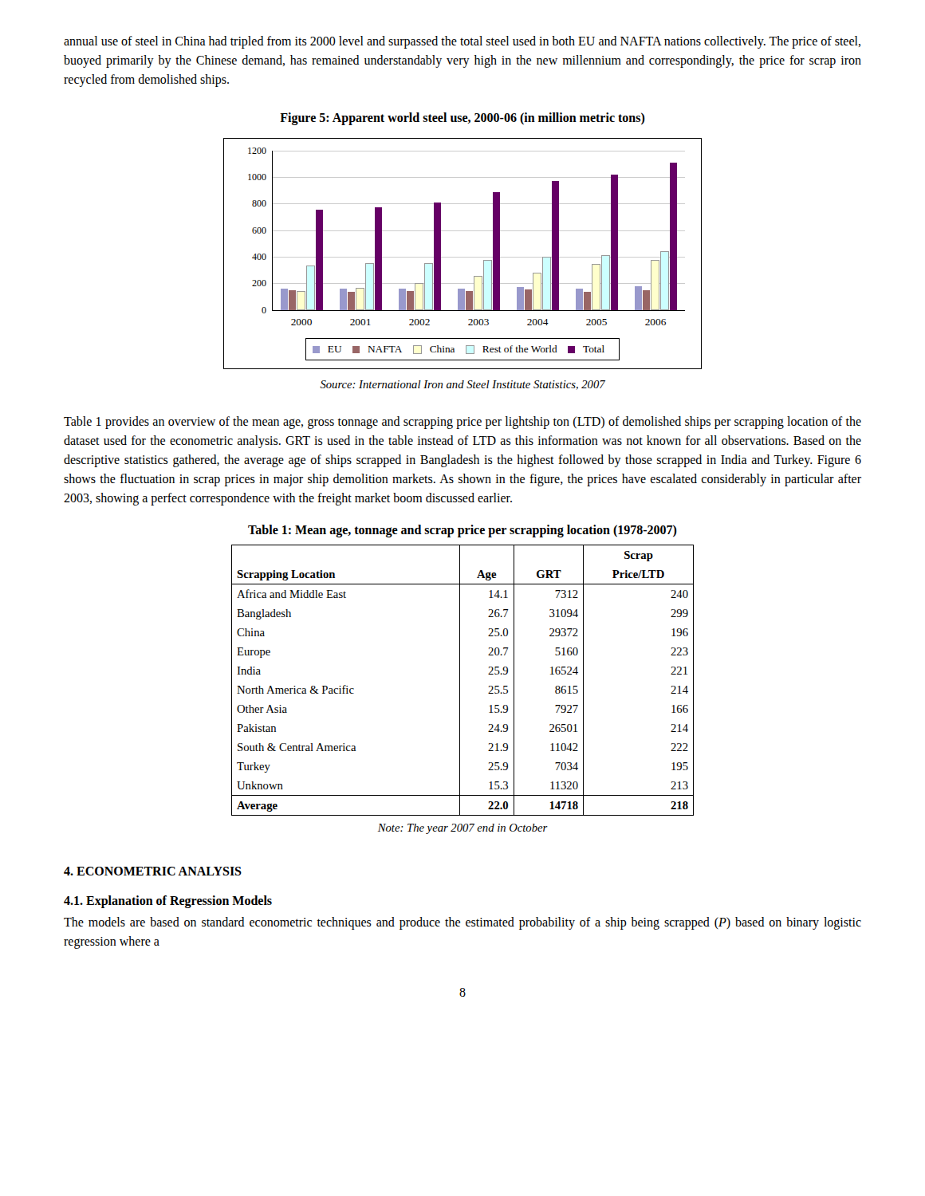annual use of steel in China had tripled from its 2000 level and surpassed the total steel used in both EU and NAFTA nations collectively. The price of steel, buoyed primarily by the Chinese demand, has remained understandably very high in the new millennium and correspondingly, the price for scrap iron recycled from demolished ships.
Figure 5: Apparent world steel use, 2000-06 (in million metric tons)
1200
1000
800
600
400
200
0
2000
2001
2002
2003
2004
2005
2006
EU NAFTA China Rest of the World Total
Source: International Iron and Steel Institute Statistics, 2007
Table 1 provides an overview of the mean age, gross tonnage and scrapping price per lightship ton (LTD) of demolished ships per scrapping location of the dataset used for the econometric analysis. GRT is used in the table instead of LTD as this information was not known for all observations. Based on the descriptive statistics gathered, the average age of ships scrapped in Bangladesh is the highest followed by those scrapped in India and Turkey. Figure 6 shows the fluctuation in scrap prices in major ship demolition markets. As shown in the figure, the prices have escalated considerably in particular after 2003, showing a perfect correspondence with the freight market boom discussed earlier.
Table 1: Mean age, tonnage and scrap price per scrapping location (1978-2007)
| | | | Scrap |
| --- | --- | --- | --- |
| Scrapping Location | Age | GRT | Price/LTD |
| Africa and Middle East | 14.1 | 7312 | 240 |
| Bangladesh | 26.7 | 31094 | 299 |
| China | 25.0 | 29372 | 196 |
| Europe | 20.7 | 5160 | 223 |
| India | 25.9 | 16524 | 221 |
| North America & Pacific | 25.5 | 8615 | 214 |
| Other Asia | 15.9 | 7927 | 166 |
| Pakistan | 24.9 | 26501 | 214 |
| South & Central America | 21.9 | 11042 | 222 |
| Turkey | 25.9 | 7034 | 195 |
| Unknown | 15.3 | 11320 | 213 |
| Average | 22.0 | 14718 | 218 |
Note: The year 2007 end in October
4. ECONOMETRIC ANALYSIS
4.1. Explanation of Regression Models
The models are based on standard econometric techniques and produce the estimated probability of a ship being scrapped (P) based on binary logistic regression where a
8